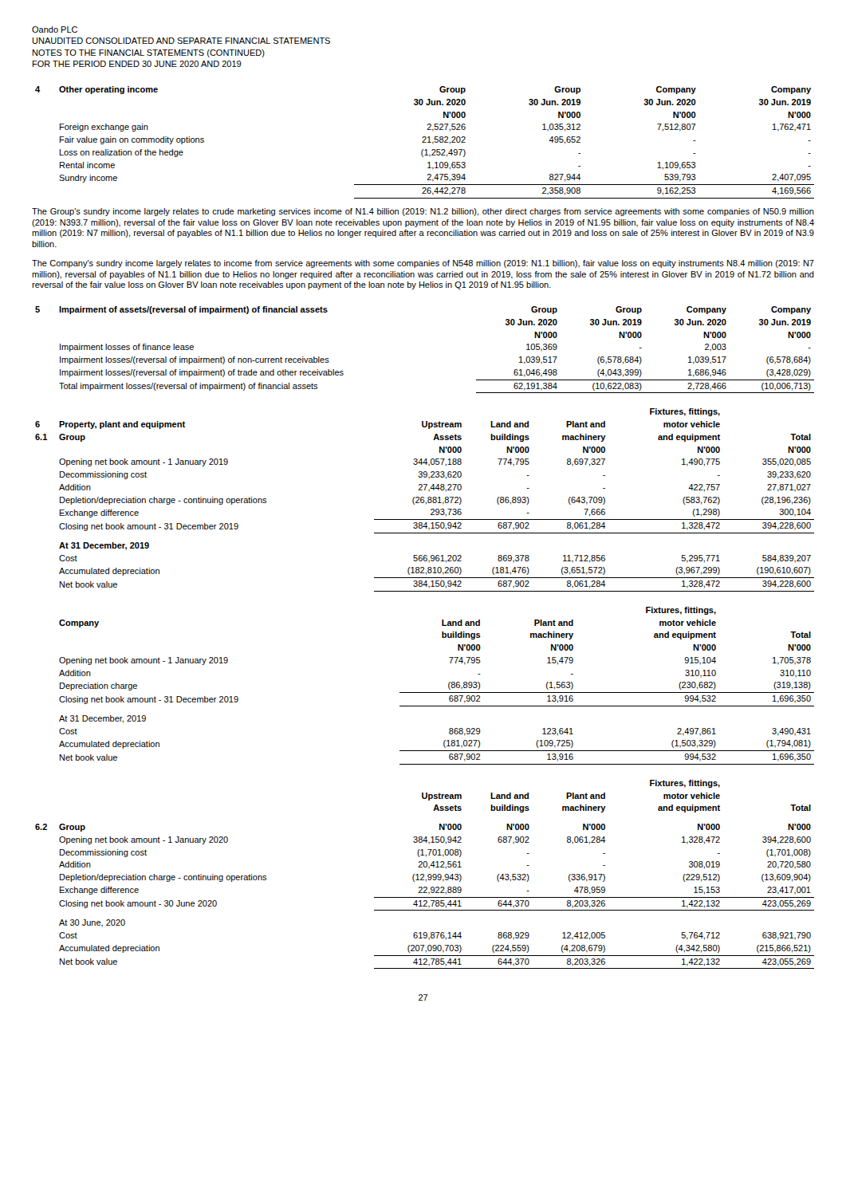Oando PLC
UNAUDITED CONSOLIDATED AND SEPARATE FINANCIAL STATEMENTS
NOTES TO THE FINANCIAL STATEMENTS (CONTINUED)
FOR THE PERIOD ENDED 30 JUNE 2020 AND 2019
| 4 | Other operating income | Group | Group | Company | Company |
| | | 30 Jun. 2020 | 30 Jun. 2019 | 30 Jun. 2020 | 30 Jun. 2019 |
| | | N'000 | N'000 | N'000 | N'000 |
| | Foreign exchange gain | 2,527,526 | 1,035,312 | 7,512,807 | 1,762,471 |
| | Fair value gain on commodity options | 21,582,202 | 495,652 | - | - |
| | Loss on realization of the hedge | (1,252,497) | - | - | - |
| | Rental income | 1,109,653 | - | 1,109,653 | - |
| | Sundry income | 2,475,394 | 827,944 | 539,793 | 2,407,095 |
| | | 26,442,278 | 2,358,908 | 9,162,253 | 4,169,566 |
The Group's sundry income largely relates to crude marketing services income of N1.4 billion (2019: N1.2 billion), other direct charges from service agreements with some companies of N50.9 million (2019: N393.7 million), reversal of the fair value loss on Glover BV loan note receivables upon payment of the loan note by Helios in 2019 of N1.95 billion, fair value loss on equity instruments of N8.4 million (2019: N7 million), reversal of payables of N1.1 billion due to Helios no longer required after a reconciliation was carried out in 2019 and loss on sale of 25% interest in Glover BV in 2019 of N3.9 billion.
The Company's sundry income largely relates to income from service agreements with some companies of N548 million (2019: N1.1 billion), fair value loss on equity instruments N8.4 million (2019: N7 million), reversal of payables of N1.1 billion due to Helios no longer required after a reconciliation was carried out in 2019, loss from the sale of 25% interest in Glover BV in 2019 of N1.72 billion and reversal of the fair value loss on Glover BV loan note receivables upon payment of the loan note by Helios in Q1 2019 of N1.95 billion.
| 5 | Impairment of assets/(reversal of impairment) of financial assets | Group | Group | Company | Company |
| | | 30 Jun. 2020 | 30 Jun. 2019 | 30 Jun. 2020 | 30 Jun. 2019 |
| | | N'000 | N'000 | N'000 | N'000 |
| | Impairment losses of finance lease | 105,369 | - | 2,003 | - |
| | Impairment losses/(reversal of impairment) of non-current receivables | 1,039,517 | (6,578,684) | 1,039,517 | (6,578,684) |
| | Impairment losses/(reversal of impairment) of trade and other receivables | 61,046,498 | (4,043,399) | 1,686,946 | (3,428,029) |
| | Total impairment losses/(reversal of impairment) of financial assets | 62,191,384 | (10,622,083) | 2,728,466 | (10,006,713) |
| | | | | | Fixtures, fittings, | |
| 6 | Property, plant and equipment | Upstream | Land and | Plant and | motor vehicle | |
| 6.1 | Group | Assets | buildings | machinery | and equipment | Total |
| | | N'000 | N'000 | N'000 | N'000 | N'000 |
| | Opening net book amount - 1 January 2019 | 344,057,188 | 774,795 | 8,697,327 | 1,490,775 | 355,020,085 |
| | Decommissioning cost | 39,233,620 | - | - | - | 39,233,620 |
| | Addition | 27,448,270 | - | - | 422,757 | 27,871,027 |
| | Depletion/depreciation charge - continuing operations | (26,881,872) | (86,893) | (643,709) | (583,762) | (28,196,236) |
| | Exchange difference | 293,736 | - | 7,666 | (1,298) | 300,104 |
| | Closing net book amount - 31 December 2019 | 384,150,942 | 687,902 | 8,061,284 | 1,328,472 | 394,228,600 |
| | At 31 December, 2019 | | | | | |
| | Cost | 566,961,202 | 869,378 | 11,712,856 | 5,295,771 | 584,839,207 |
| | Accumulated depreciation | (182,810,260) | (181,476) | (3,651,572) | (3,967,299) | (190,610,607) |
| | Net book value | 384,150,942 | 687,902 | 8,061,284 | 1,328,472 | 394,228,600 |
| | | | | Fixtures, fittings, | |
| | Company | Land and | Plant and | motor vehicle | |
| | | buildings | machinery | and equipment | Total |
| | | N'000 | N'000 | N'000 | N'000 |
| | Opening net book amount - 1 January 2019 | 774,795 | 15,479 | 915,104 | 1,705,378 |
| | Addition | - | - | 310,110 | 310,110 |
| | Depreciation charge | (86,893) | (1,563) | (230,682) | (319,138) |
| | Closing net book amount - 31 December 2019 | 687,902 | 13,916 | 994,532 | 1,696,350 |
| | At 31 December, 2019 | | | | |
| | Cost | 868,929 | 123,641 | 2,497,861 | 3,490,431 |
| | Accumulated depreciation | (181,027) | (109,725) | (1,503,329) | (1,794,081) |
| | Net book value | 687,902 | 13,916 | 994,532 | 1,696,350 |
| | | | | | Fixtures, fittings, | |
| | | Upstream | Land and | Plant and | motor vehicle | |
| | | Assets | buildings | machinery | and equipment | Total |
| 6.2 | Group | N'000 | N'000 | N'000 | N'000 | N'000 |
| | Opening net book amount - 1 January 2020 | 384,150,942 | 687,902 | 8,061,284 | 1,328,472 | 394,228,600 |
| | Decommissioning cost | (1,701,008) | - | - | - | (1,701,008) |
| | Addition | 20,412,561 | - | - | 308,019 | 20,720,580 |
| | Depletion/depreciation charge - continuing operations | (12,999,943) | (43,532) | (336,917) | (229,512) | (13,609,904) |
| | Exchange difference | 22,922,889 | - | 478,959 | 15,153 | 23,417,001 |
| | Closing net book amount - 30 June 2020 | 412,785,441 | 644,370 | 8,203,326 | 1,422,132 | 423,055,269 |
| | At 30 June, 2020 | | | | | |
| | Cost | 619,876,144 | 868,929 | 12,412,005 | 5,764,712 | 638,921,790 |
| | Accumulated depreciation | (207,090,703) | (224,559) | (4,208,679) | (4,342,580) | (215,866,521) |
| | Net book value | 412,785,441 | 644,370 | 8,203,326 | 1,422,132 | 423,055,269 |
27